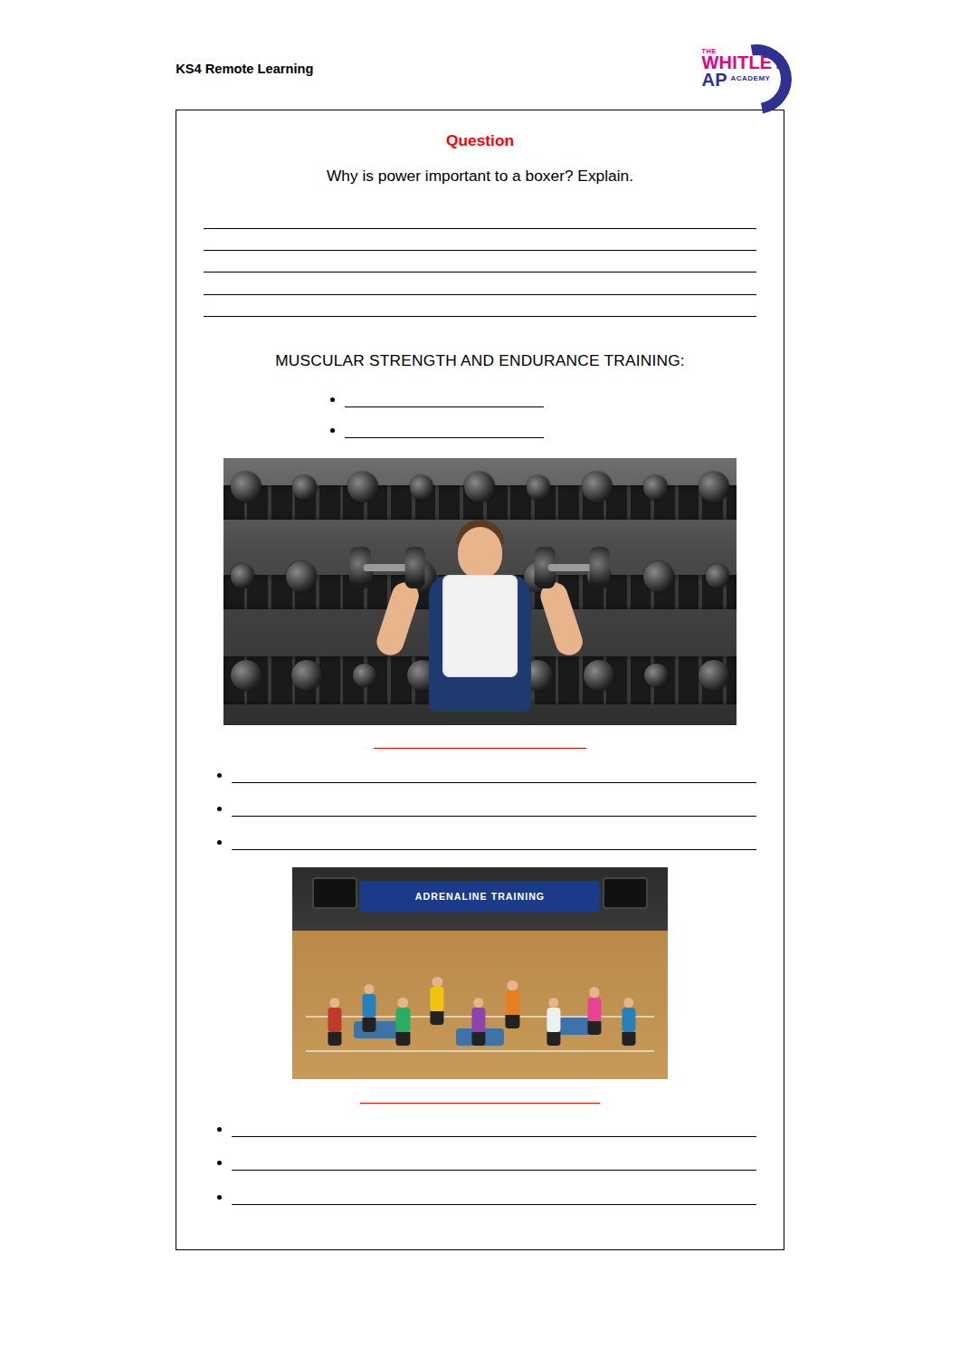KS4 Remote Learning
THE WHITLEY AP ACADEMY
Question
Why is power important to a boxer? Explain.
MUSCULAR STRENGTH AND ENDURANCE TRAINING:
ADRENALINE TRAINING